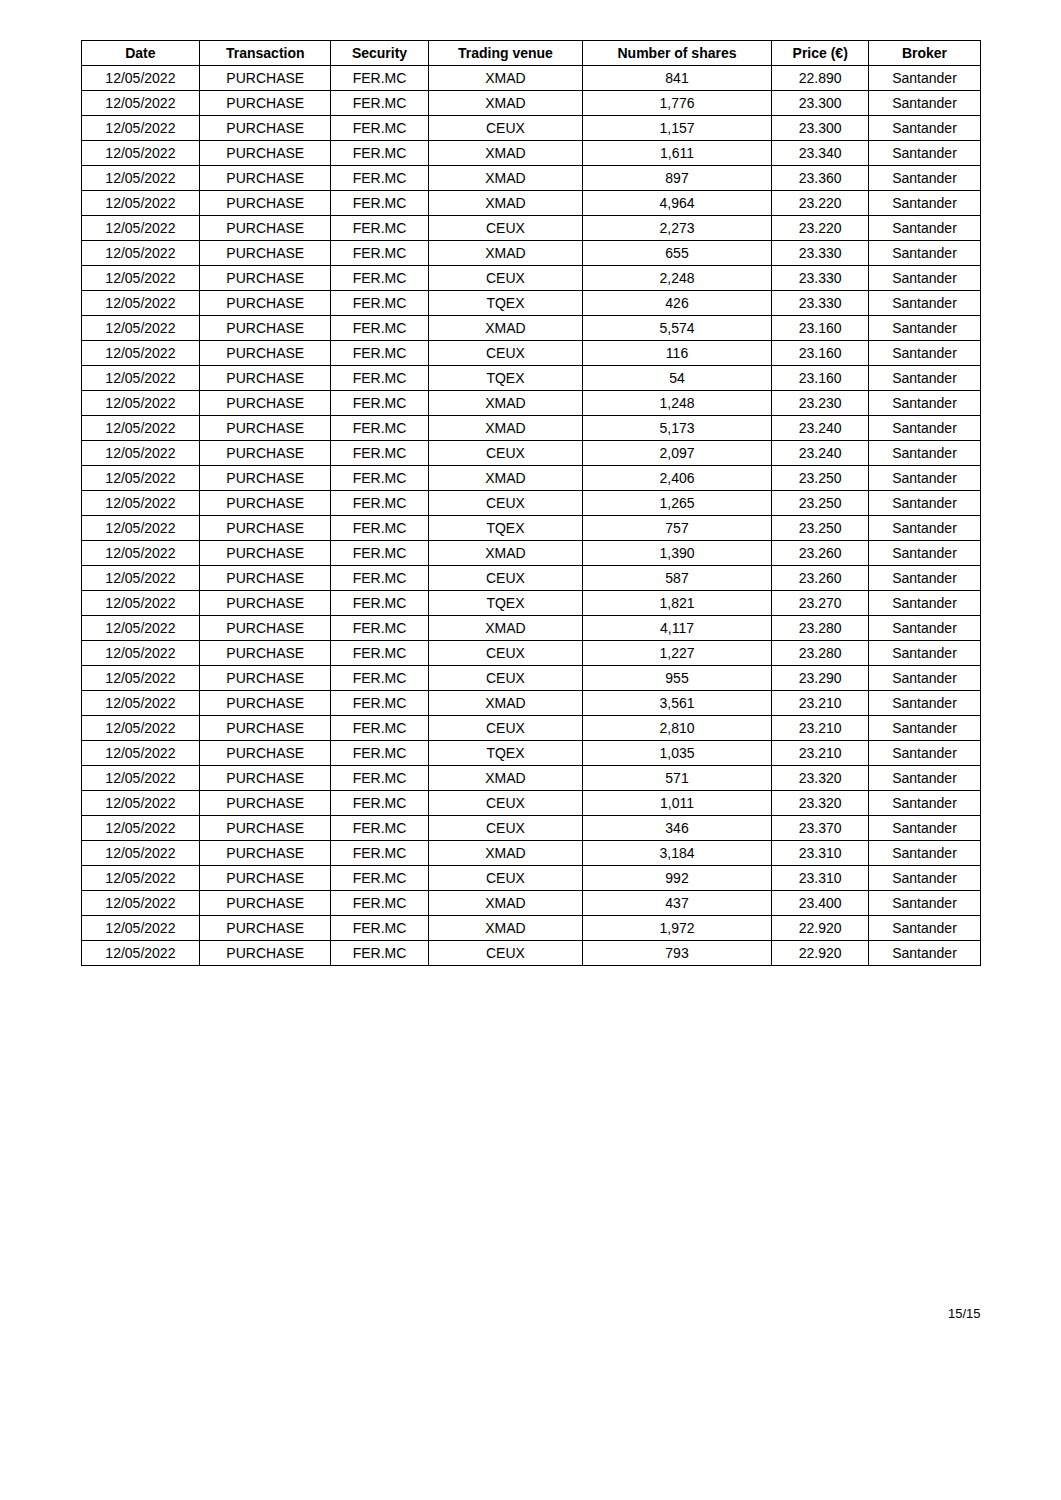| Date | Transaction | Security | Trading venue | Number of shares | Price (€) | Broker |
| --- | --- | --- | --- | --- | --- | --- |
| 12/05/2022 | PURCHASE | FER.MC | XMAD | 841 | 22.890 | Santander |
| 12/05/2022 | PURCHASE | FER.MC | XMAD | 1,776 | 23.300 | Santander |
| 12/05/2022 | PURCHASE | FER.MC | CEUX | 1,157 | 23.300 | Santander |
| 12/05/2022 | PURCHASE | FER.MC | XMAD | 1,611 | 23.340 | Santander |
| 12/05/2022 | PURCHASE | FER.MC | XMAD | 897 | 23.360 | Santander |
| 12/05/2022 | PURCHASE | FER.MC | XMAD | 4,964 | 23.220 | Santander |
| 12/05/2022 | PURCHASE | FER.MC | CEUX | 2,273 | 23.220 | Santander |
| 12/05/2022 | PURCHASE | FER.MC | XMAD | 655 | 23.330 | Santander |
| 12/05/2022 | PURCHASE | FER.MC | CEUX | 2,248 | 23.330 | Santander |
| 12/05/2022 | PURCHASE | FER.MC | TQEX | 426 | 23.330 | Santander |
| 12/05/2022 | PURCHASE | FER.MC | XMAD | 5,574 | 23.160 | Santander |
| 12/05/2022 | PURCHASE | FER.MC | CEUX | 116 | 23.160 | Santander |
| 12/05/2022 | PURCHASE | FER.MC | TQEX | 54 | 23.160 | Santander |
| 12/05/2022 | PURCHASE | FER.MC | XMAD | 1,248 | 23.230 | Santander |
| 12/05/2022 | PURCHASE | FER.MC | XMAD | 5,173 | 23.240 | Santander |
| 12/05/2022 | PURCHASE | FER.MC | CEUX | 2,097 | 23.240 | Santander |
| 12/05/2022 | PURCHASE | FER.MC | XMAD | 2,406 | 23.250 | Santander |
| 12/05/2022 | PURCHASE | FER.MC | CEUX | 1,265 | 23.250 | Santander |
| 12/05/2022 | PURCHASE | FER.MC | TQEX | 757 | 23.250 | Santander |
| 12/05/2022 | PURCHASE | FER.MC | XMAD | 1,390 | 23.260 | Santander |
| 12/05/2022 | PURCHASE | FER.MC | CEUX | 587 | 23.260 | Santander |
| 12/05/2022 | PURCHASE | FER.MC | TQEX | 1,821 | 23.270 | Santander |
| 12/05/2022 | PURCHASE | FER.MC | XMAD | 4,117 | 23.280 | Santander |
| 12/05/2022 | PURCHASE | FER.MC | CEUX | 1,227 | 23.280 | Santander |
| 12/05/2022 | PURCHASE | FER.MC | CEUX | 955 | 23.290 | Santander |
| 12/05/2022 | PURCHASE | FER.MC | XMAD | 3,561 | 23.210 | Santander |
| 12/05/2022 | PURCHASE | FER.MC | CEUX | 2,810 | 23.210 | Santander |
| 12/05/2022 | PURCHASE | FER.MC | TQEX | 1,035 | 23.210 | Santander |
| 12/05/2022 | PURCHASE | FER.MC | XMAD | 571 | 23.320 | Santander |
| 12/05/2022 | PURCHASE | FER.MC | CEUX | 1,011 | 23.320 | Santander |
| 12/05/2022 | PURCHASE | FER.MC | CEUX | 346 | 23.370 | Santander |
| 12/05/2022 | PURCHASE | FER.MC | XMAD | 3,184 | 23.310 | Santander |
| 12/05/2022 | PURCHASE | FER.MC | CEUX | 992 | 23.310 | Santander |
| 12/05/2022 | PURCHASE | FER.MC | XMAD | 437 | 23.400 | Santander |
| 12/05/2022 | PURCHASE | FER.MC | XMAD | 1,972 | 22.920 | Santander |
| 12/05/2022 | PURCHASE | FER.MC | CEUX | 793 | 22.920 | Santander |
15/15